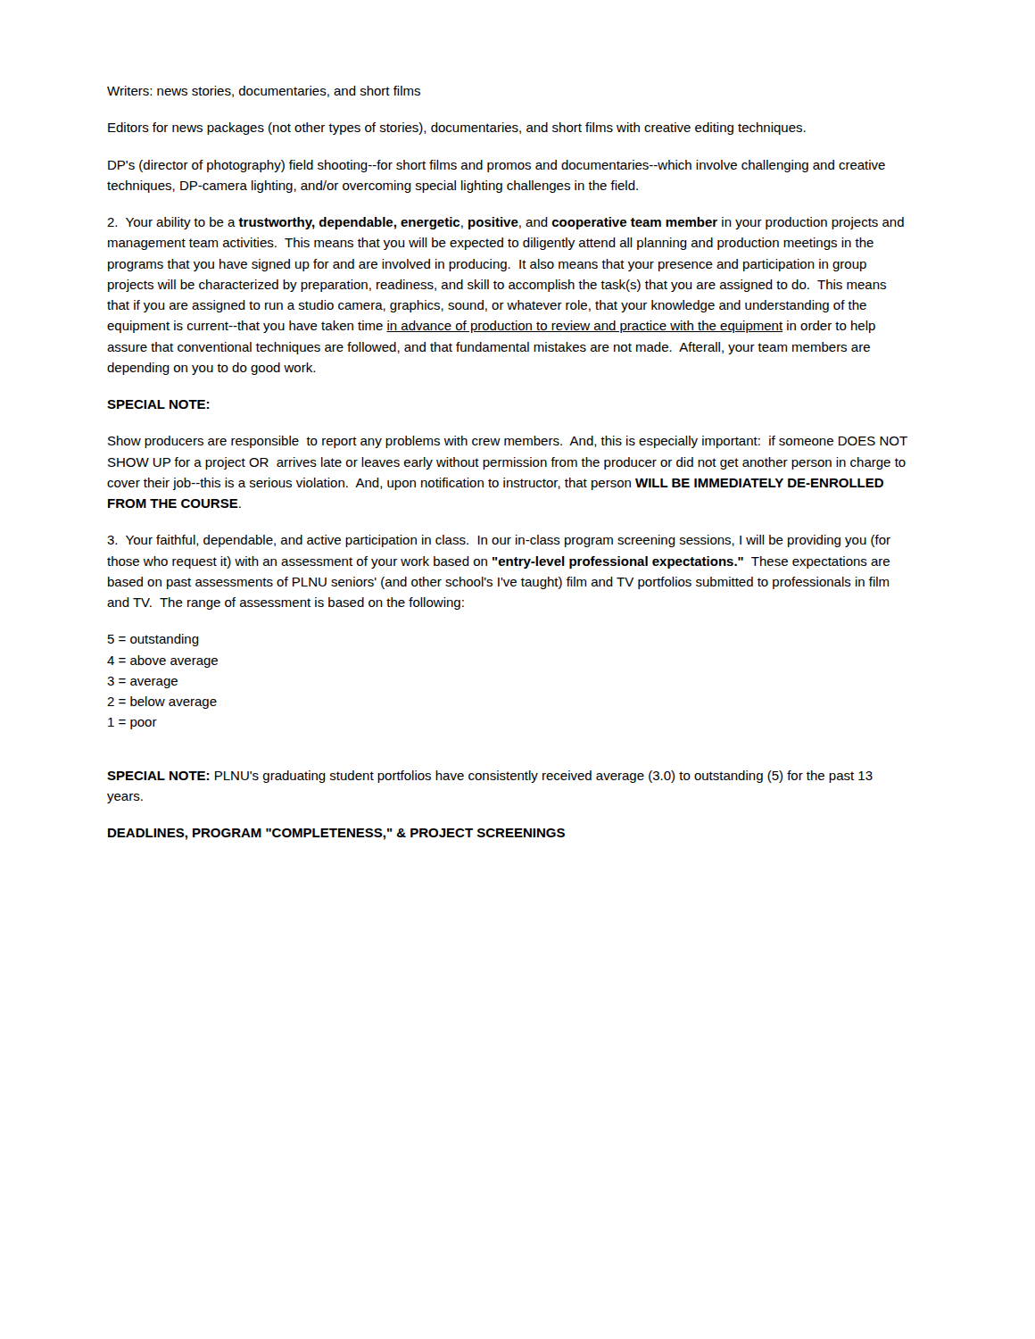Writers: news stories, documentaries, and short films
Editors for news packages (not other types of stories), documentaries, and short films with creative editing techniques.
DP's (director of photography) field shooting--for short films and promos and documentaries--which involve challenging and creative techniques, DP-camera lighting, and/or overcoming special lighting challenges in the field.
2. Your ability to be a trustworthy, dependable, energetic, positive, and cooperative team member in your production projects and management team activities. This means that you will be expected to diligently attend all planning and production meetings in the programs that you have signed up for and are involved in producing. It also means that your presence and participation in group projects will be characterized by preparation, readiness, and skill to accomplish the task(s) that you are assigned to do. This means that if you are assigned to run a studio camera, graphics, sound, or whatever role, that your knowledge and understanding of the equipment is current--that you have taken time in advance of production to review and practice with the equipment in order to help assure that conventional techniques are followed, and that fundamental mistakes are not made. Afterall, your team members are depending on you to do good work.
SPECIAL NOTE:
Show producers are responsible to report any problems with crew members. And, this is especially important: if someone DOES NOT SHOW UP for a project OR arrives late or leaves early without permission from the producer or did not get another person in charge to cover their job--this is a serious violation. And, upon notification to instructor, that person WILL BE IMMEDIATELY DE-ENROLLED FROM THE COURSE.
3. Your faithful, dependable, and active participation in class. In our in-class program screening sessions, I will be providing you (for those who request it) with an assessment of your work based on "entry-level professional expectations." These expectations are based on past assessments of PLNU seniors' (and other school's I've taught) film and TV portfolios submitted to professionals in film and TV. The range of assessment is based on the following:
5 = outstanding
4 = above average
3 = average
2 = below average
1 = poor
SPECIAL NOTE: PLNU's graduating student portfolios have consistently received average (3.0) to outstanding (5) for the past 13 years.
DEADLINES, PROGRAM "COMPLETENESS," & PROJECT SCREENINGS